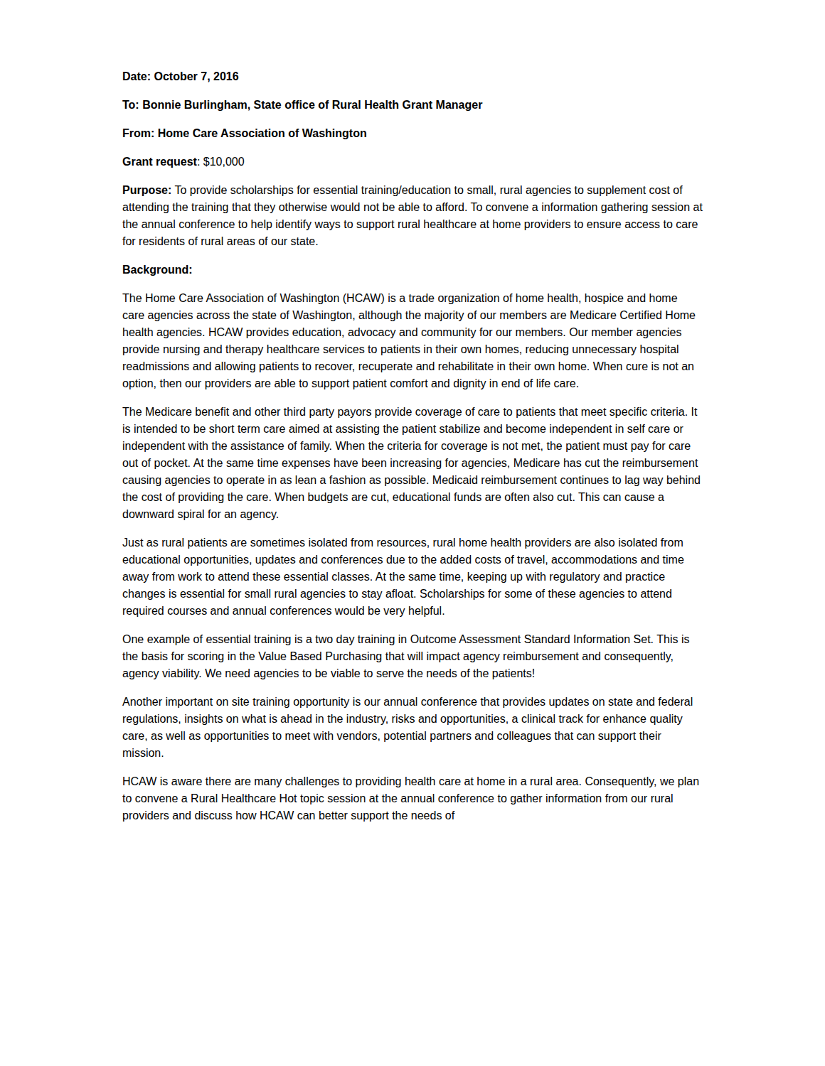Date: October 7, 2016
To: Bonnie Burlingham, State office of Rural Health Grant Manager
From: Home Care Association of Washington
Grant request: $10,000
Purpose: To provide scholarships for essential training/education to small, rural agencies to supplement cost of attending the training that they otherwise would not be able to afford. To convene a information gathering session at the annual conference to help identify ways to support rural healthcare at home providers to ensure access to care for residents of rural areas of our state.
Background:
The Home Care Association of Washington (HCAW) is a trade organization of home health, hospice and home care agencies across the state of Washington, although the majority of our members are Medicare Certified Home health agencies. HCAW provides education, advocacy and community for our members. Our member agencies provide nursing and therapy healthcare services to patients in their own homes, reducing unnecessary hospital readmissions and allowing patients to recover, recuperate and rehabilitate in their own home. When cure is not an option, then our providers are able to support patient comfort and dignity in end of life care.
The Medicare benefit and other third party payors provide coverage of care to patients that meet specific criteria. It is intended to be short term care aimed at assisting the patient stabilize and become independent in self care or independent with the assistance of family. When the criteria for coverage is not met, the patient must pay for care out of pocket. At the same time expenses have been increasing for agencies, Medicare has cut the reimbursement causing agencies to operate in as lean a fashion as possible. Medicaid reimbursement continues to lag way behind the cost of providing the care. When budgets are cut, educational funds are often also cut. This can cause a downward spiral for an agency.
Just as rural patients are sometimes isolated from resources, rural home health providers are also isolated from educational opportunities, updates and conferences due to the added costs of travel, accommodations and time away from work to attend these essential classes. At the same time, keeping up with regulatory and practice changes is essential for small rural agencies to stay afloat. Scholarships for some of these agencies to attend required courses and annual conferences would be very helpful.
One example of essential training is a two day training in Outcome Assessment Standard Information Set. This is the basis for scoring in the Value Based Purchasing that will impact agency reimbursement and consequently, agency viability. We need agencies to be viable to serve the needs of the patients!
Another important on site training opportunity is our annual conference that provides updates on state and federal regulations, insights on what is ahead in the industry, risks and opportunities, a clinical track for enhance quality care, as well as opportunities to meet with vendors, potential partners and colleagues that can support their mission.
HCAW is aware there are many challenges to providing health care at home in a rural area. Consequently, we plan to convene a Rural Healthcare Hot topic session at the annual conference to gather information from our rural providers and discuss how HCAW can better support the needs of